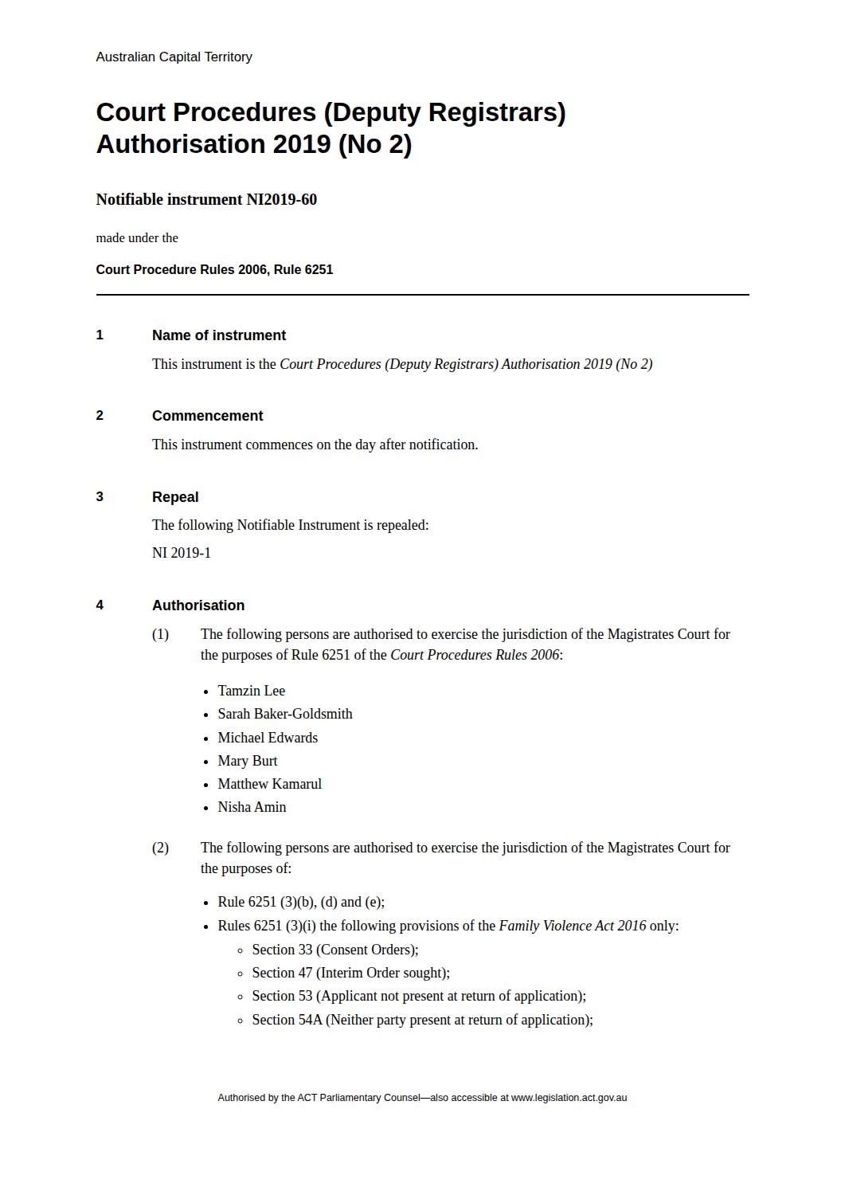Australian Capital Territory
Court Procedures (Deputy Registrars)
Authorisation 2019 (No 2)
Notifiable instrument NI2019-60
made under the
Court Procedure Rules 2006, Rule 6251
1
Name of instrument
This instrument is the Court Procedures (Deputy Registrars) Authorisation 2019 (No 2)
2
Commencement
This instrument commences on the day after notification.
3
Repeal
The following Notifiable Instrument is repealed:
NI 2019-1
4
Authorisation
(1)
The following persons are authorised to exercise the jurisdiction of the Magistrates Court for the purposes of Rule 6251 of the Court Procedures Rules 2006:
Tamzin Lee
Sarah Baker-Goldsmith
Michael Edwards
Mary Burt
Matthew Kamarul
Nisha Amin
(2)
The following persons are authorised to exercise the jurisdiction of the Magistrates Court for the purposes of:
Rule 6251 (3)(b), (d) and (e);
Rules 6251 (3)(i) the following provisions of the Family Violence Act 2016 only:
Section 33 (Consent Orders);
Section 47 (Interim Order sought);
Section 53 (Applicant not present at return of application);
Section 54A (Neither party present at return of application);
Authorised by the ACT Parliamentary Counsel—also accessible at www.legislation.act.gov.au